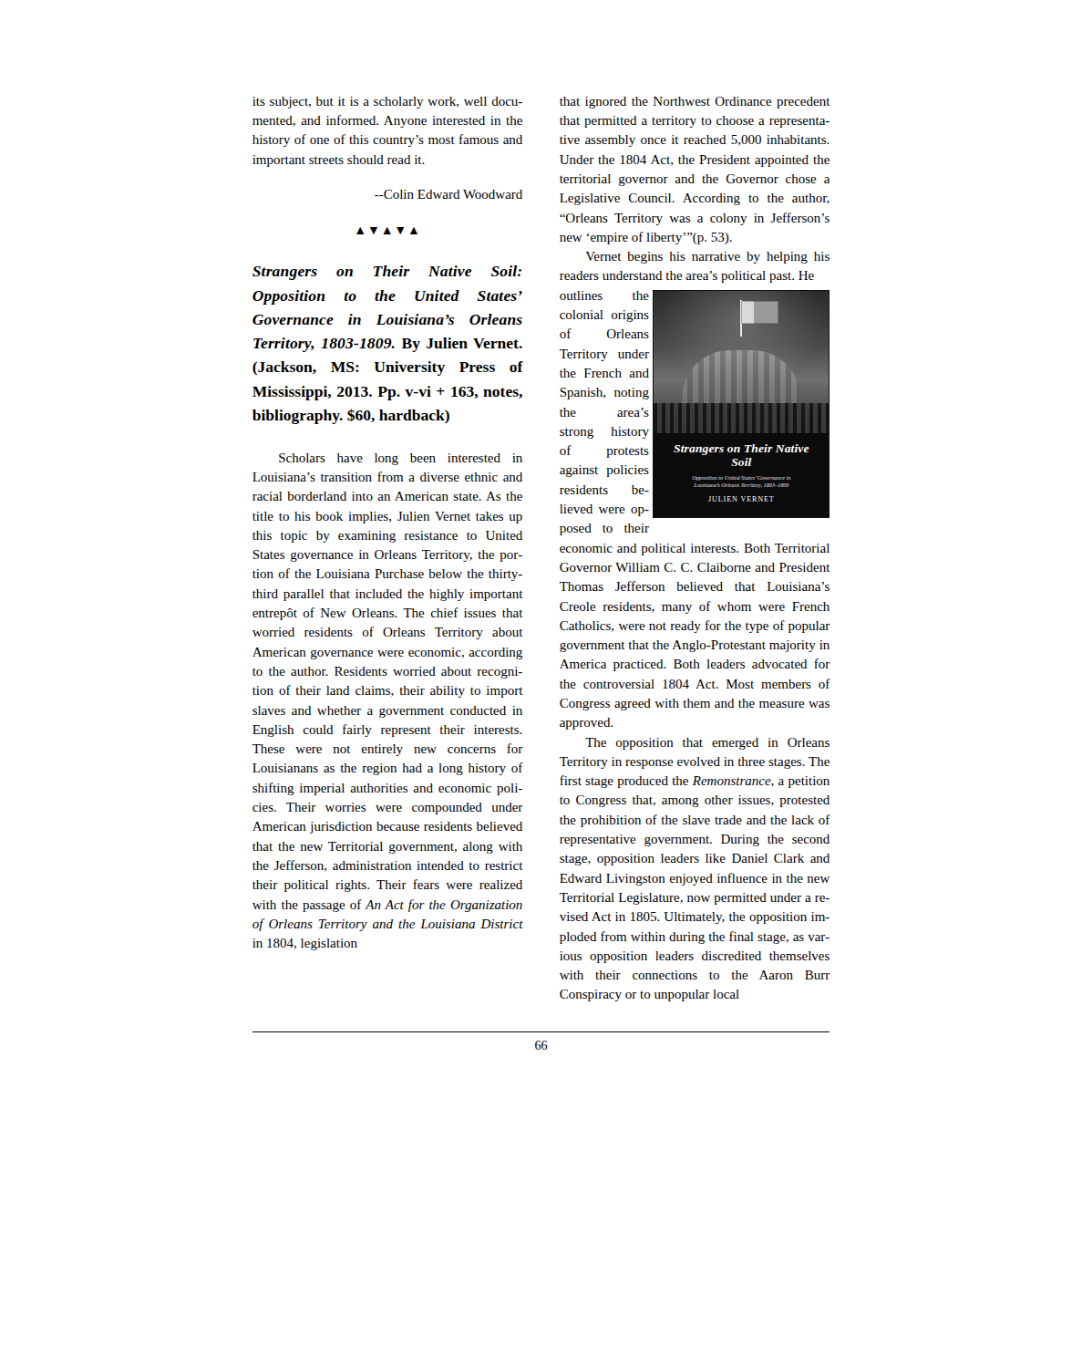its subject, but it is a scholarly work, well documented, and informed. Anyone interested in the history of one of this country’s most famous and important streets should read it.
--Colin Edward Woodward
▲▼▲▼▲
Strangers on Their Native Soil: Opposition to the United States’ Governance in Louisiana’s Orleans Territory, 1803-1809. By Julien Vernet. (Jackson, MS: University Press of Mississippi, 2013. Pp. v-vi + 163, notes, bibliography. $60, hardback)
Scholars have long been interested in Louisiana’s transition from a diverse ethnic and racial borderland into an American state. As the title to his book implies, Julien Vernet takes up this topic by examining resistance to United States governance in Orleans Territory, the portion of the Louisiana Purchase below the thirty-third parallel that included the highly important entrepôt of New Orleans. The chief issues that worried residents of Orleans Territory about American governance were economic, according to the author. Residents worried about recognition of their land claims, their ability to import slaves and whether a government conducted in English could fairly represent their interests. These were not entirely new concerns for Louisianans as the region had a long history of shifting imperial authorities and economic policies. Their worries were compounded under American jurisdiction because residents believed that the new Territorial government, along with the Jefferson, administration intended to restrict their political rights. Their fears were realized with the passage of An Act for the Organization of Orleans Territory and the Louisiana District in 1804, legislation
that ignored the Northwest Ordinance precedent that permitted a territory to choose a representative assembly once it reached 5,000 inhabitants. Under the 1804 Act, the President appointed the territorial governor and the Governor chose a Legislative Council. According to the author, “Orleans Territory was a colony in Jefferson’s new ‘empire of liberty’”(p. 53).
Vernet begins his narrative by helping his readers understand the area’s political past. He
Strangers on Their Native Soil
Opposition to United States’ Governance in
Louisiana’s Orleans Territory, 1803–1809
JULIEN VERNET
outlines the colonial origins of Orleans Territory under the French and Spanish, noting the area’s strong history of protests against policies residents believed were opposed to their economic and political interests. Both Territorial Governor William C. C. Claiborne and President Thomas Jefferson believed that Louisiana’s Creole residents, many of whom were French Catholics, were not ready for the type of popular government that the Anglo-Protestant majority in America practiced. Both leaders advocated for the controversial 1804 Act. Most members of Congress agreed with them and the measure was approved.
The opposition that emerged in Orleans Territory in response evolved in three stages. The first stage produced the Remonstrance, a petition to Congress that, among other issues, protested the prohibition of the slave trade and the lack of representative government. During the second stage, opposition leaders like Daniel Clark and Edward Livingston enjoyed influence in the new Territorial Legislature, now permitted under a revised Act in 1805. Ultimately, the opposition imploded from within during the final stage, as various opposition leaders discredited themselves with their connections to the Aaron Burr Conspiracy or to unpopular local
66